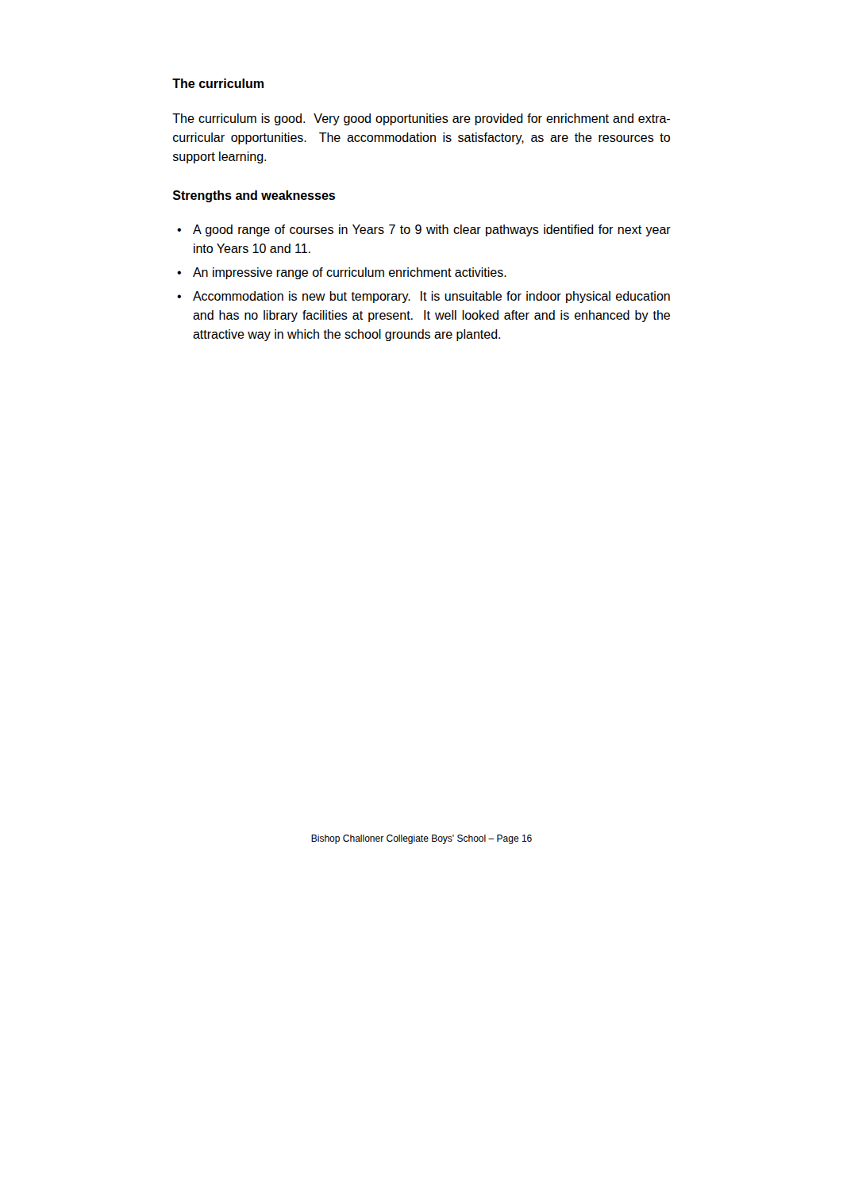The curriculum
The curriculum is good. Very good opportunities are provided for enrichment and extra-curricular opportunities. The accommodation is satisfactory, as are the resources to support learning.
Strengths and weaknesses
A good range of courses in Years 7 to 9 with clear pathways identified for next year into Years 10 and 11.
An impressive range of curriculum enrichment activities.
Accommodation is new but temporary. It is unsuitable for indoor physical education and has no library facilities at present. It well looked after and is enhanced by the attractive way in which the school grounds are planted.
Bishop Challoner Collegiate Boys' School – Page 16